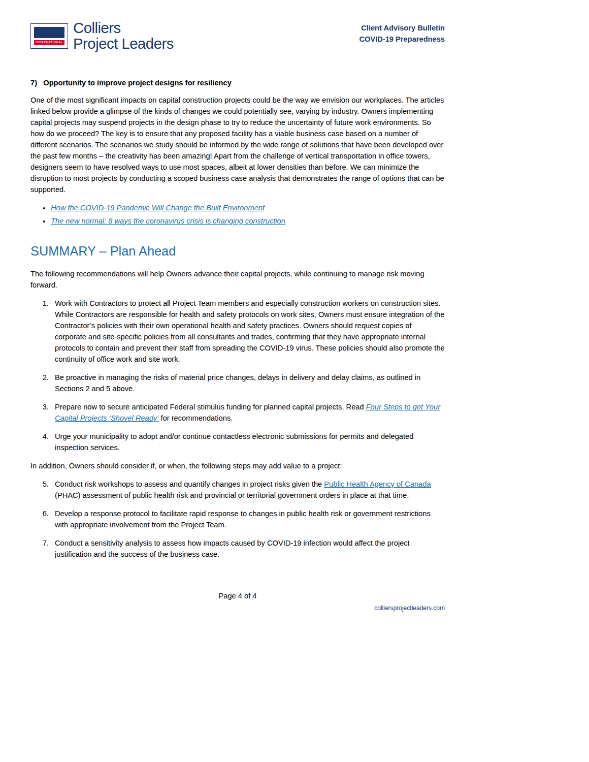INTERNATIONAL
Colliers
Project Leaders
Client Advisory Bulletin
COVID-19 Preparedness
7) Opportunity to improve project designs for resiliency
One of the most significant impacts on capital construction projects could be the way we envision our workplaces. The articles linked below provide a glimpse of the kinds of changes we could potentially see, varying by industry. Owners implementing capital projects may suspend projects in the design phase to try to reduce the uncertainty of future work environments. So how do we proceed? The key is to ensure that any proposed facility has a viable business case based on a number of different scenarios. The scenarios we study should be informed by the wide range of solutions that have been developed over the past few months – the creativity has been amazing! Apart from the challenge of vertical transportation in office towers, designers seem to have resolved ways to use most spaces, albeit at lower densities than before. We can minimize the disruption to most projects by conducting a scoped business case analysis that demonstrates the range of options that can be supported.
How the COVID-19 Pandemic Will Change the Built Environment
The new normal: 8 ways the coronavirus crisis is changing construction
SUMMARY – Plan Ahead
The following recommendations will help Owners advance their capital projects, while continuing to manage risk moving forward.
Work with Contractors to protect all Project Team members and especially construction workers on construction sites. While Contractors are responsible for health and safety protocols on work sites, Owners must ensure integration of the Contractor’s policies with their own operational health and safety practices. Owners should request copies of corporate and site-specific policies from all consultants and trades, confirming that they have appropriate internal protocols to contain and prevent their staff from spreading the COVID-19 virus. These policies should also promote the continuity of office work and site work.
Be proactive in managing the risks of material price changes, delays in delivery and delay claims, as outlined in Sections 2 and 5 above.
Prepare now to secure anticipated Federal stimulus funding for planned capital projects. Read Four Steps to get Your Capital Projects ‘Shovel Ready’ for recommendations.
Urge your municipality to adopt and/or continue contactless electronic submissions for permits and delegated inspection services.
In addition, Owners should consider if, or when, the following steps may add value to a project:
Conduct risk workshops to assess and quantify changes in project risks given the Public Health Agency of Canada (PHAC) assessment of public health risk and provincial or territorial government orders in place at that time.
Develop a response protocol to facilitate rapid response to changes in public health risk or government restrictions with appropriate involvement from the Project Team.
Conduct a sensitivity analysis to assess how impacts caused by COVID-19 infection would affect the project justification and the success of the business case.
Page 4 of 4
colliersprojectleaders.com